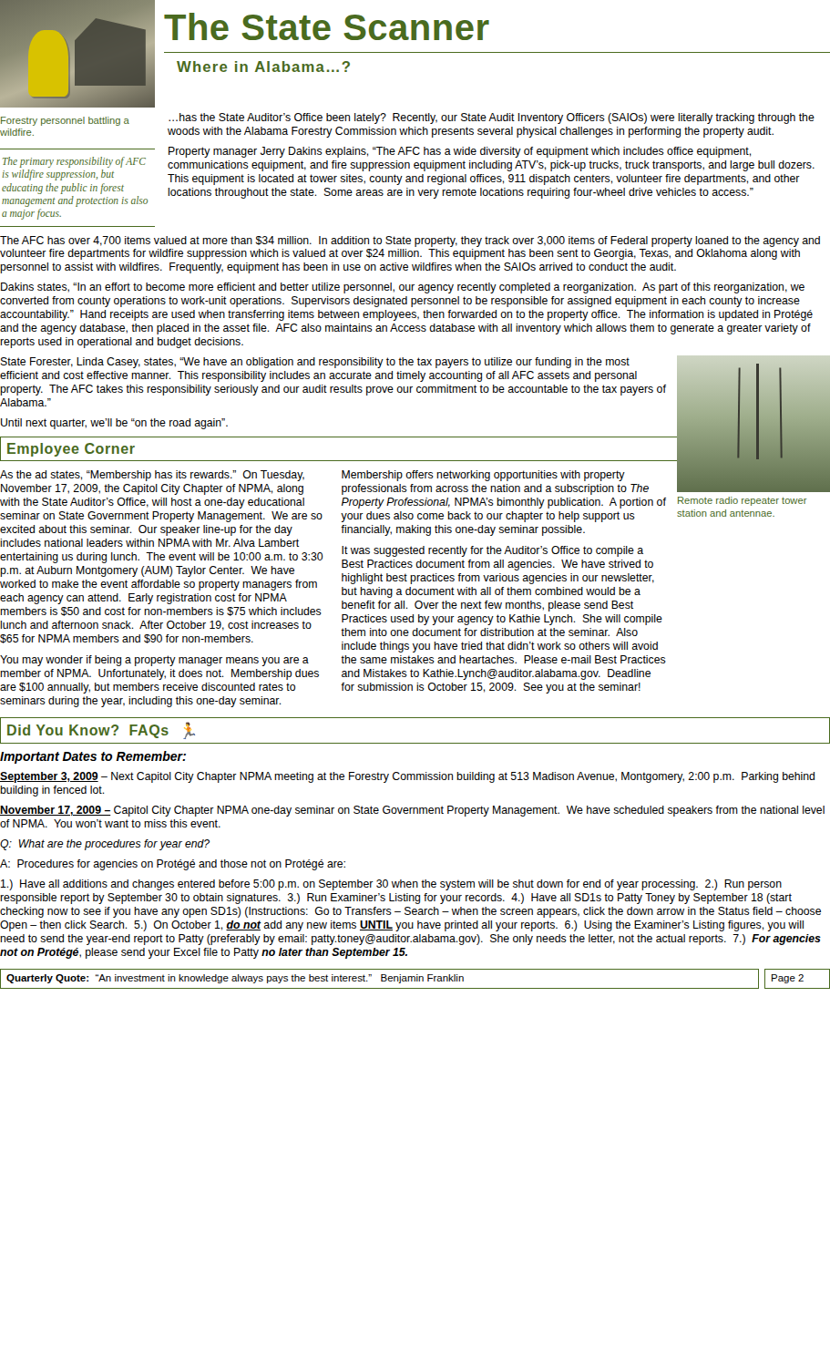The State Scanner
Where in Alabama…?
Forestry personnel battling a wildfire.
The primary responsibility of AFC is wildfire suppression, but educating the public in forest management and protection is also a major focus.
…has the State Auditor’s Office been lately? Recently, our State Audit Inventory Officers (SAIOs) were literally tracking through the woods with the Alabama Forestry Commission which presents several physical challenges in performing the property audit.
Property manager Jerry Dakins explains, “The AFC has a wide diversity of equipment which includes office equipment, communications equipment, and fire suppression equipment including ATV’s, pick-up trucks, truck transports, and large bull dozers. This equipment is located at tower sites, county and regional offices, 911 dispatch centers, volunteer fire departments, and other locations throughout the state. Some areas are in very remote locations requiring four-wheel drive vehicles to access.”
The AFC has over 4,700 items valued at more than $34 million. In addition to State property, they track over 3,000 items of Federal property loaned to the agency and volunteer fire departments for wildfire suppression which is valued at over $24 million. This equipment has been sent to Georgia, Texas, and Oklahoma along with personnel to assist with wildfires. Frequently, equipment has been in use on active wildfires when the SAIOs arrived to conduct the audit.
Dakins states, “In an effort to become more efficient and better utilize personnel, our agency recently completed a reorganization. As part of this reorganization, we converted from county operations to work-unit operations. Supervisors designated personnel to be responsible for assigned equipment in each county to increase accountability.” Hand receipts are used when transferring items between employees, then forwarded on to the property office. The information is updated in Protégé and the agency database, then placed in the asset file. AFC also maintains an Access database with all inventory which allows them to generate a greater variety of reports used in operational and budget decisions.
Remote radio repeater tower station and antennae.
State Forester, Linda Casey, states, “We have an obligation and responsibility to the tax payers to utilize our funding in the most efficient and cost effective manner. This responsibility includes an accurate and timely accounting of all AFC assets and personal property. The AFC takes this responsibility seriously and our audit results prove our commitment to be accountable to the tax payers of Alabama.”
Until next quarter, we’ll be “on the road again”.
Employee Corner
As the ad states, “Membership has its rewards.” On Tuesday, November 17, 2009, the Capitol City Chapter of NPMA, along with the State Auditor’s Office, will host a one-day educational seminar on State Government Property Management. We are so excited about this seminar. Our speaker line-up for the day includes national leaders within NPMA with Mr. Alva Lambert entertaining us during lunch. The event will be 10:00 a.m. to 3:30 p.m. at Auburn Montgomery (AUM) Taylor Center. We have worked to make the event affordable so property managers from each agency can attend. Early registration cost for NPMA members is $50 and cost for non-members is $75 which includes lunch and afternoon snack. After October 19, cost increases to $65 for NPMA members and $90 for non-members.
You may wonder if being a property manager means you are a member of NPMA. Unfortunately, it does not. Membership dues are $100 annually, but members receive discounted rates to seminars during the year, including this one-day seminar.
Membership offers networking opportunities with property professionals from across the nation and a subscription to The Property Professional, NPMA’s bimonthly publication. A portion of your dues also come back to our chapter to help support us financially, making this one-day seminar possible.
It was suggested recently for the Auditor’s Office to compile a Best Practices document from all agencies. We have strived to highlight best practices from various agencies in our newsletter, but having a document with all of them combined would be a benefit for all. Over the next few months, please send Best Practices used by your agency to Kathie Lynch. She will compile them into one document for distribution at the seminar. Also include things you have tried that didn’t work so others will avoid the same mistakes and heartaches. Please e-mail Best Practices and Mistakes to Kathie.Lynch@auditor.alabama.gov. Deadline for submission is October 15, 2009. See you at the seminar!
Did You Know? FAQs
🏃
Important Dates to Remember:
September 3, 2009 – Next Capitol City Chapter NPMA meeting at the Forestry Commission building at 513 Madison Avenue, Montgomery, 2:00 p.m. Parking behind building in fenced lot.
November 17, 2009 – Capitol City Chapter NPMA one-day seminar on State Government Property Management. We have scheduled speakers from the national level of NPMA. You won’t want to miss this event.
Q: What are the procedures for year end?
A: Procedures for agencies on Protégé and those not on Protégé are:
1.) Have all additions and changes entered before 5:00 p.m. on September 30 when the system will be shut down for end of year processing. 2.) Run person responsible report by September 30 to obtain signatures. 3.) Run Examiner’s Listing for your records. 4.) Have all SD1s to Patty Toney by September 18 (start checking now to see if you have any open SD1s) (Instructions: Go to Transfers – Search – when the screen appears, click the down arrow in the Status field – choose Open – then click Search. 5.) On October 1, do not add any new items UNTIL you have printed all your reports. 6.) Using the Examiner’s Listing figures, you will need to send the year-end report to Patty (preferably by email: patty.toney@auditor.alabama.gov). She only needs the letter, not the actual reports. 7.) For agencies not on Protégé, please send your Excel file to Patty no later than September 15.
Quarterly Quote: “An investment in knowledge always pays the best interest.” Benjamin Franklin
Page 2